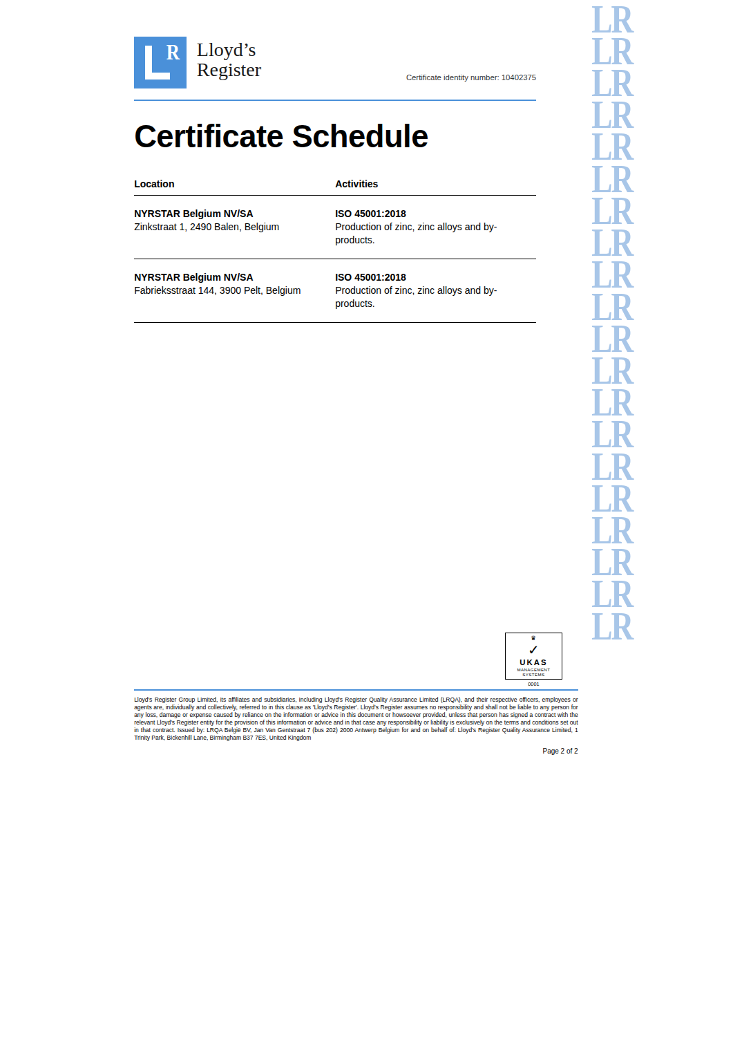LR
LR
LR
LR
LR
LR
LR
LR
LR
LR
LR
LR
LR
LR
LR
LR
LR
LR
LR
LR
R
Lloyd’s Register
Certificate identity number: 10402375
Certificate Schedule
| Location | Activities |
| --- | --- |
| NYRSTAR Belgium NV/SA Zinkstraat 1, 2490 Balen, Belgium | ISO 45001:2018 Production of zinc, zinc alloys and by-products. |
| NYRSTAR Belgium NV/SA Fabrieksstraat 144, 3900 Pelt, Belgium | ISO 45001:2018 Production of zinc, zinc alloys and by-products. |
♛
✓
UKAS
MANAGEMENT
SYSTEMS
0001
Lloyd's Register Group Limited, its affiliates and subsidiaries, including Lloyd's Register Quality Assurance Limited (LRQA), and their respective officers, employees or agents are, individually and collectively, referred to in this clause as 'Lloyd's Register'. Lloyd's Register assumes no responsibility and shall not be liable to any person for any loss, damage or expense caused by reliance on the information or advice in this document or howsoever provided, unless that person has signed a contract with the relevant Lloyd's Register entity for the provision of this information or advice and in that case any responsibility or liability is exclusively on the terms and conditions set out in that contract. Issued by: LRQA België BV, Jan Van Gentstraat 7 (bus 202) 2000 Antwerp Belgium for and on behalf of: Lloyd's Register Quality Assurance Limited, 1 Trinity Park, Bickenhill Lane, Birmingham B37 7ES, United Kingdom
Page 2 of 2